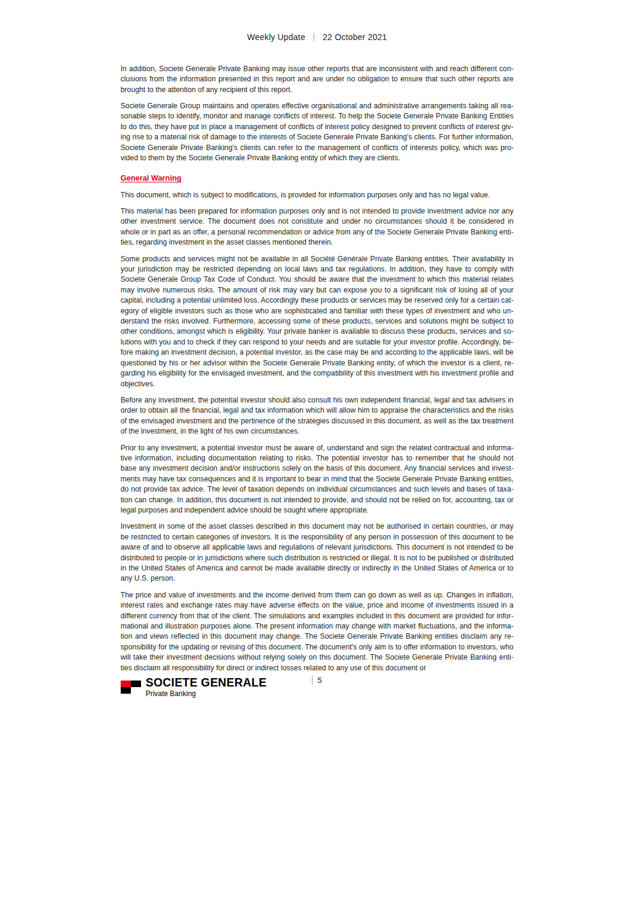Weekly Update 22 October 2021
In addition, Societe Generale Private Banking may issue other reports that are inconsistent with and reach different conclusions from the information presented in this report and are under no obligation to ensure that such other reports are brought to the attention of any recipient of this report.
Societe Generale Group maintains and operates effective organisational and administrative arrangements taking all reasonable steps to identify, monitor and manage conflicts of interest. To help the Societe Generale Private Banking Entities to do this, they have put in place a management of conflicts of interest policy designed to prevent conflicts of interest giving rise to a material risk of damage to the interests of Societe Generale Private Banking's clients. For further information, Societe Generale Private Banking's clients can refer to the management of conflicts of interests policy, which was provided to them by the Societe Generale Private Banking entity of which they are clients.
General Warning
This document, which is subject to modifications, is provided for information purposes only and has no legal value.
This material has been prepared for information purposes only and is not intended to provide investment advice nor any other investment service. The document does not constitute and under no circumstances should it be considered in whole or in part as an offer, a personal recommendation or advice from any of the Societe Generale Private Banking entities, regarding investment in the asset classes mentioned therein.
Some products and services might not be available in all Société Générale Private Banking entities. Their availability in your jurisdiction may be restricted depending on local laws and tax regulations. In addition, they have to comply with Societe Generale Group Tax Code of Conduct. You should be aware that the investment to which this material relates may involve numerous risks. The amount of risk may vary but can expose you to a significant risk of losing all of your capital, including a potential unlimited loss. Accordingly these products or services may be reserved only for a certain category of eligible investors such as those who are sophisticated and familiar with these types of investment and who understand the risks involved. Furthermore, accessing some of these products, services and solutions might be subject to other conditions, amongst which is eligibility. Your private banker is available to discuss these products, services and solutions with you and to check if they can respond to your needs and are suitable for your investor profile. Accordingly, before making an investment decision, a potential investor, as the case may be and according to the applicable laws, will be questioned by his or her advisor within the Societe Generale Private Banking entity, of which the investor is a client, regarding his eligibility for the envisaged investment, and the compatibility of this investment with his investment profile and objectives.
Before any investment, the potential investor should also consult his own independent financial, legal and tax advisers in order to obtain all the financial, legal and tax information which will allow him to appraise the characteristics and the risks of the envisaged investment and the pertinence of the strategies discussed in this document, as well as the tax treatment of the investment, in the light of his own circumstances.
Prior to any investment, a potential investor must be aware of, understand and sign the related contractual and informative information, including documentation relating to risks. The potential investor has to remember that he should not base any investment decision and/or instructions solely on the basis of this document. Any financial services and investments may have tax consequences and it is important to bear in mind that the Societe Generale Private Banking entities, do not provide tax advice. The level of taxation depends on individual circumstances and such levels and bases of taxation can change. In addition, this document is not intended to provide, and should not be relied on for, accounting, tax or legal purposes and independent advice should be sought where appropriate.
Investment in some of the asset classes described in this document may not be authorised in certain countries, or may be restricted to certain categories of investors. It is the responsibility of any person in possession of this document to be aware of and to observe all applicable laws and regulations of relevant jurisdictions. This document is not intended to be distributed to people or in jurisdictions where such distribution is restricted or illegal. It is not to be published or distributed in the United States of America and cannot be made available directly or indirectly in the United States of America or to any U.S. person.
The price and value of investments and the income derived from them can go down as well as up. Changes in inflation, interest rates and exchange rates may have adverse effects on the value, price and income of investments issued in a different currency from that of the client. The simulations and examples included in this document are provided for informational and illustration purposes alone. The present information may change with market fluctuations, and the information and views reflected in this document may change. The Societe Generale Private Banking entities disclaim any responsibility for the updating or revising of this document. The document's only aim is to offer information to investors, who will take their investment decisions without relying solely on this document. The Societe Generale Private Banking entities disclaim all responsibility for direct or indirect losses related to any use of this document or
5
Societe Generale
Private Banking